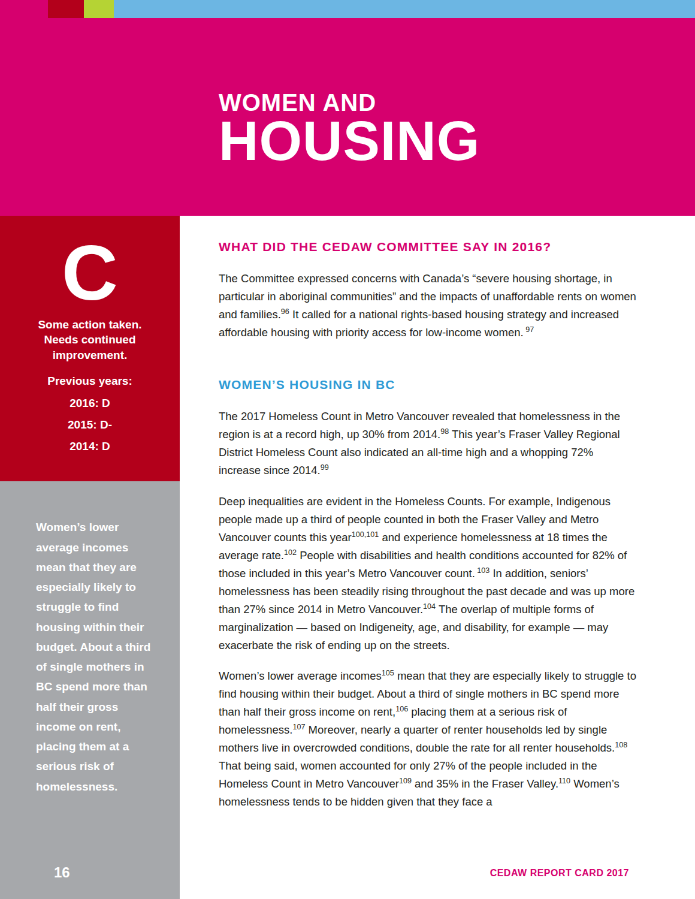WOMEN AND
HOUSING
C
Some action taken.
Needs continued
improvement.
Previous years:
2016: D
2015: D-
2014: D
Women’s lower average incomes mean that they are especially likely to struggle to find housing within their budget. About a third of single mothers in BC spend more than half their gross income on rent, placing them at a serious risk of homelessness.
What did the CEDAW Committee say in 2016?
The Committee expressed concerns with Canada’s “severe housing shortage, in particular in aboriginal communities” and the impacts of unaffordable rents on women and families.96 It called for a national rights-based housing strategy and increased affordable housing with priority access for low-income women. 97
Women’s housing in BC
The 2017 Homeless Count in Metro Vancouver revealed that homelessness in the region is at a record high, up 30% from 2014.98 This year’s Fraser Valley Regional District Homeless Count also indicated an all-time high and a whopping 72% increase since 2014.99
Deep inequalities are evident in the Homeless Counts. For example, Indigenous people made up a third of people counted in both the Fraser Valley and Metro Vancouver counts this year100,101 and experience homelessness at 18 times the average rate.102 People with disabilities and health conditions accounted for 82% of those included in this year’s Metro Vancouver count. 103 In addition, seniors’ homelessness has been steadily rising throughout the past decade and was up more than 27% since 2014 in Metro Vancouver.104 The overlap of multiple forms of marginalization — based on Indigeneity, age, and disability, for example — may exacerbate the risk of ending up on the streets.
Women’s lower average incomes105 mean that they are especially likely to struggle to find housing within their budget. About a third of single mothers in BC spend more than half their gross income on rent,106 placing them at a serious risk of homelessness.107 Moreover, nearly a quarter of renter households led by single mothers live in overcrowded conditions, double the rate for all renter households.108 That being said, women accounted for only 27% of the people included in the Homeless Count in Metro Vancouver109 and 35% in the Fraser Valley.110 Women’s homelessness tends to be hidden given that they face a
16
CEDAW REPORT CARD 2017